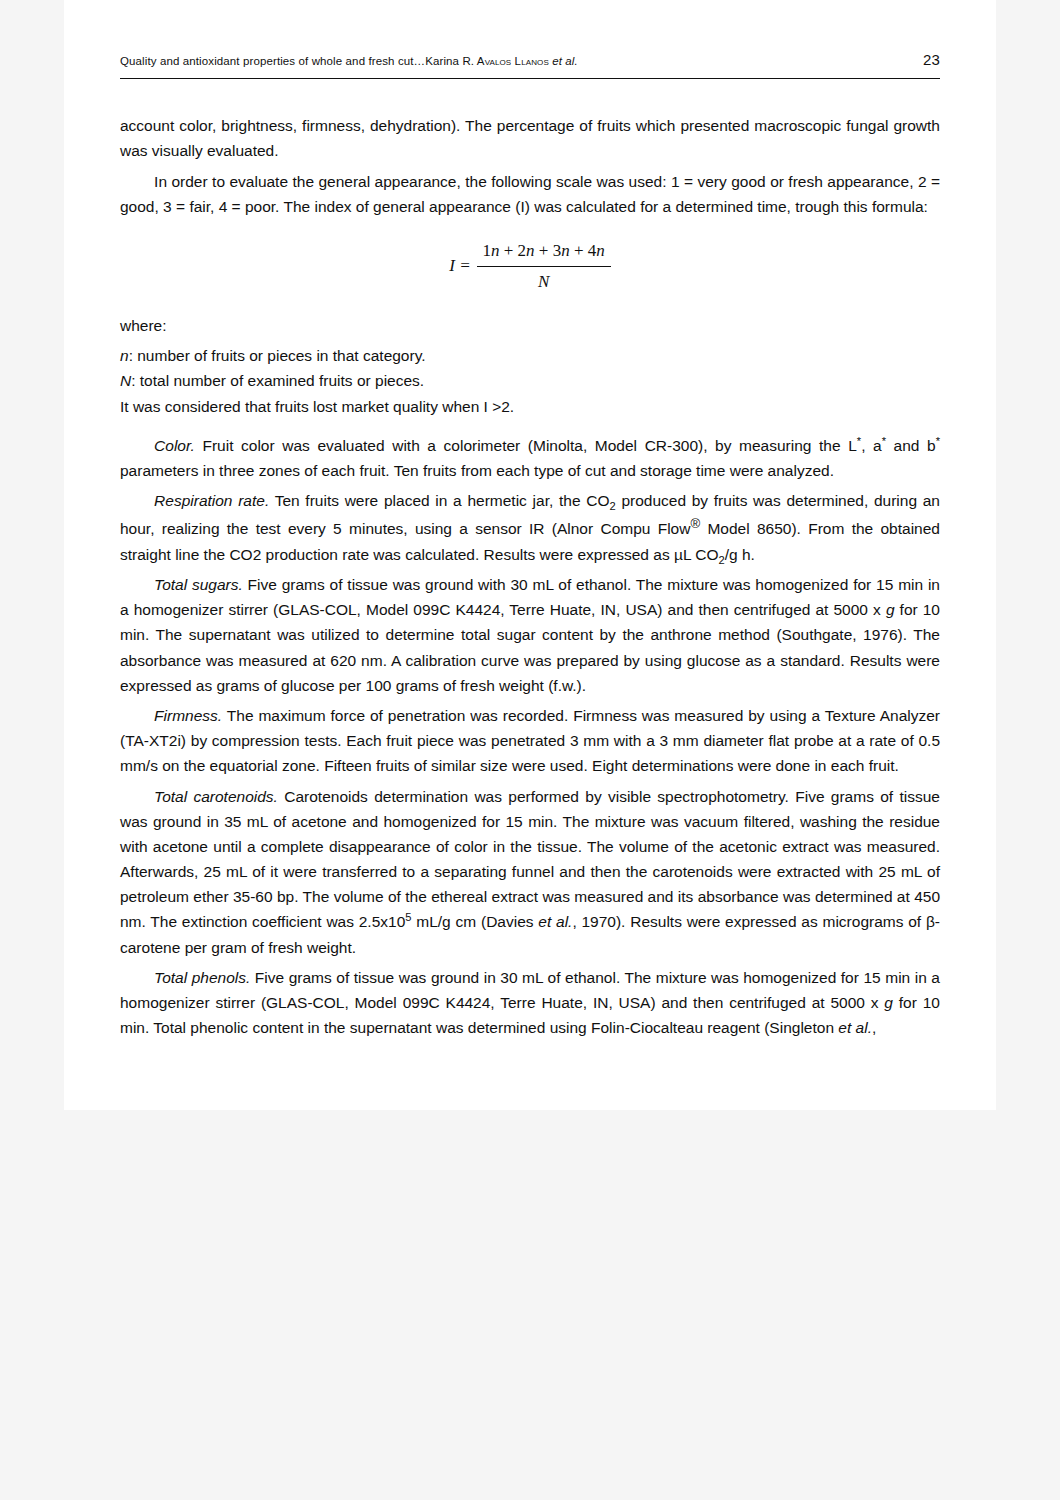Quality and antioxidant properties of whole and fresh cut…Karina R. Avalos Llanos et al.
23
account color, brightness, firmness, dehydration). The percentage of fruits which presented macroscopic fungal growth was visually evaluated.
In order to evaluate the general appearance, the following scale was used: 1 = very good or fresh appearance, 2 = good, 3 = fair, 4 = poor. The index of general appearance (I) was calculated for a determined time, trough this formula:
I =1n + 2n + 3n + 4n N
where:
n: number of fruits or pieces in that category.
N: total number of examined fruits or pieces.
It was considered that fruits lost market quality when I >2.
Color. Fruit color was evaluated with a colorimeter (Minolta, Model CR-300), by measuring the L*, a* and b* parameters in three zones of each fruit. Ten fruits from each type of cut and storage time were analyzed.
Respiration rate. Ten fruits were placed in a hermetic jar, the CO2 produced by fruits was determined, during an hour, realizing the test every 5 minutes, using a sensor IR (Alnor Compu Flow® Model 8650). From the obtained straight line the CO2 production rate was calculated. Results were expressed as µL CO2/g h.
Total sugars. Five grams of tissue was ground with 30 mL of ethanol. The mixture was homogenized for 15 min in a homogenizer stirrer (GLAS-COL, Model 099C K4424, Terre Huate, IN, USA) and then centrifuged at 5000 x g for 10 min. The supernatant was utilized to determine total sugar content by the anthrone method (Southgate, 1976). The absorbance was measured at 620 nm. A calibration curve was prepared by using glucose as a standard. Results were expressed as grams of glucose per 100 grams of fresh weight (f.w.).
Firmness. The maximum force of penetration was recorded. Firmness was measured by using a Texture Analyzer (TA-XT2i) by compression tests. Each fruit piece was penetrated 3 mm with a 3 mm diameter flat probe at a rate of 0.5 mm/s on the equatorial zone. Fifteen fruits of similar size were used. Eight determinations were done in each fruit.
Total carotenoids. Carotenoids determination was performed by visible spectrophotometry. Five grams of tissue was ground in 35 mL of acetone and homogenized for 15 min. The mixture was vacuum filtered, washing the residue with acetone until a complete disappearance of color in the tissue. The volume of the acetonic extract was measured. Afterwards, 25 mL of it were transferred to a separating funnel and then the carotenoids were extracted with 25 mL of petroleum ether 35-60 bp. The volume of the ethereal extract was measured and its absorbance was determined at 450 nm. The extinction coefficient was 2.5x105 mL/g cm (Davies et al., 1970). Results were expressed as micrograms of β-carotene per gram of fresh weight.
Total phenols. Five grams of tissue was ground in 30 mL of ethanol. The mixture was homogenized for 15 min in a homogenizer stirrer (GLAS-COL, Model 099C K4424, Terre Huate, IN, USA) and then centrifuged at 5000 x g for 10 min. Total phenolic content in the supernatant was determined using Folin-Ciocalteau reagent (Singleton et al.,